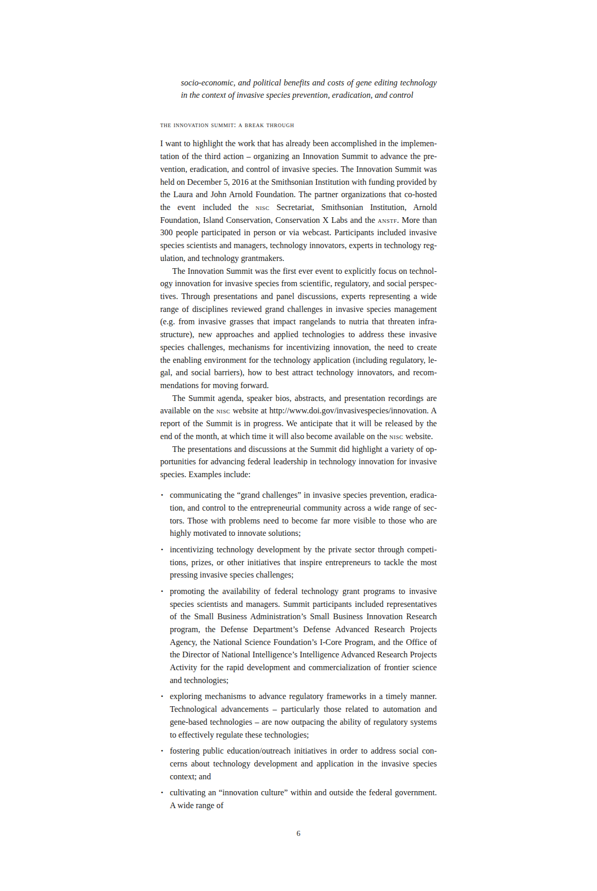socio-economic, and political benefits and costs of gene editing technology in the context of invasive species prevention, eradication, and control
The Innovation Summit: A Break Through
I want to highlight the work that has already been accomplished in the implementation of the third action – organizing an Innovation Summit to advance the prevention, eradication, and control of invasive species. The Innovation Summit was held on December 5, 2016 at the Smithsonian Institution with funding provided by the Laura and John Arnold Foundation. The partner organizations that co-hosted the event included the nisc Secretariat, Smithsonian Institution, Arnold Foundation, Island Conservation, Conservation X Labs and the anstf. More than 300 people participated in person or via webcast. Participants included invasive species scientists and managers, technology innovators, experts in technology regulation, and technology grantmakers.
The Innovation Summit was the first ever event to explicitly focus on technology innovation for invasive species from scientific, regulatory, and social perspectives. Through presentations and panel discussions, experts representing a wide range of disciplines reviewed grand challenges in invasive species management (e.g. from invasive grasses that impact rangelands to nutria that threaten infrastructure), new approaches and applied technologies to address these invasive species challenges, mechanisms for incentivizing innovation, the need to create the enabling environment for the technology application (including regulatory, legal, and social barriers), how to best attract technology innovators, and recommendations for moving forward.
The Summit agenda, speaker bios, abstracts, and presentation recordings are available on the nisc website at http://www.doi.gov/invasivespecies/innovation. A report of the Summit is in progress. We anticipate that it will be released by the end of the month, at which time it will also become available on the nisc website.
The presentations and discussions at the Summit did highlight a variety of opportunities for advancing federal leadership in technology innovation for invasive species. Examples include:
communicating the “grand challenges” in invasive species prevention, eradication, and control to the entrepreneurial community across a wide range of sectors. Those with problems need to become far more visible to those who are highly motivated to innovate solutions;
incentivizing technology development by the private sector through competitions, prizes, or other initiatives that inspire entrepreneurs to tackle the most pressing invasive species challenges;
promoting the availability of federal technology grant programs to invasive species scientists and managers. Summit participants included representatives of the Small Business Administration’s Small Business Innovation Research program, the Defense Department’s Defense Advanced Research Projects Agency, the National Science Foundation’s I-Core Program, and the Office of the Director of National Intelligence’s Intelligence Advanced Research Projects Activity for the rapid development and commercialization of frontier science and technologies;
exploring mechanisms to advance regulatory frameworks in a timely manner. Technological advancements – particularly those related to automation and gene-based technologies – are now outpacing the ability of regulatory systems to effectively regulate these technologies;
fostering public education/outreach initiatives in order to address social concerns about technology development and application in the invasive species context; and
cultivating an “innovation culture” within and outside the federal government. A wide range of
6